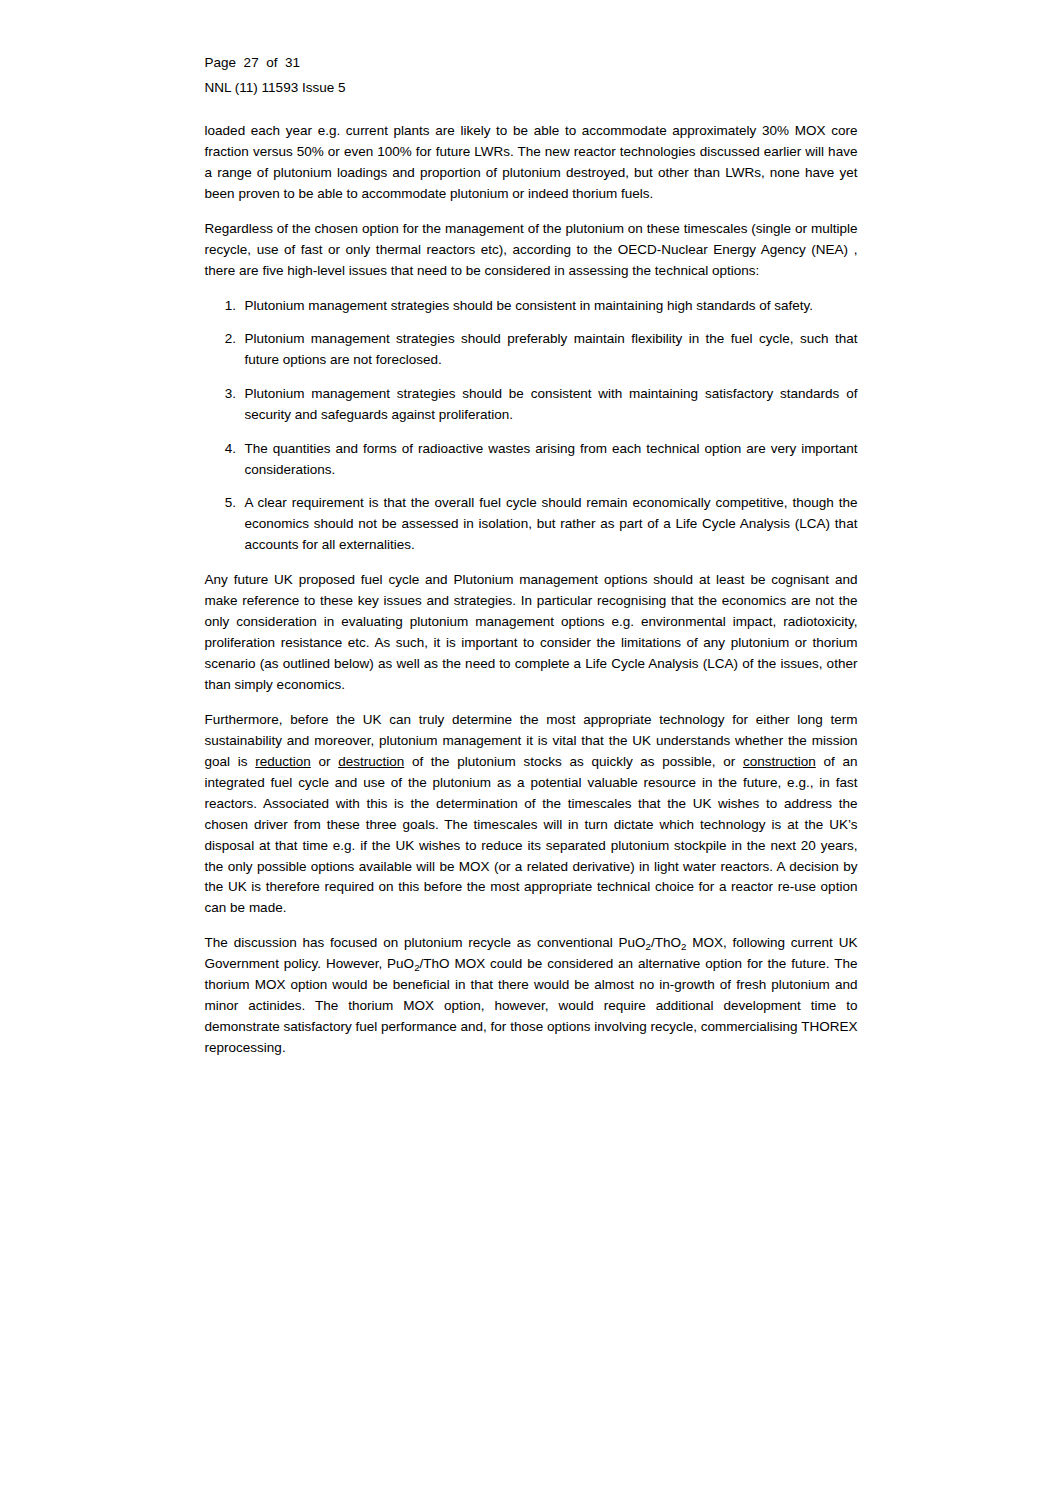Page 27 of 31
NNL (11) 11593 Issue 5
loaded each year e.g. current plants are likely to be able to accommodate approximately 30% MOX core fraction versus 50% or even 100% for future LWRs. The new reactor technologies discussed earlier will have a range of plutonium loadings and proportion of plutonium destroyed, but other than LWRs, none have yet been proven to be able to accommodate plutonium or indeed thorium fuels.
Regardless of the chosen option for the management of the plutonium on these timescales (single or multiple recycle, use of fast or only thermal reactors etc), according to the OECD-Nuclear Energy Agency (NEA) , there are five high-level issues that need to be considered in assessing the technical options:
Plutonium management strategies should be consistent in maintaining high standards of safety.
Plutonium management strategies should preferably maintain flexibility in the fuel cycle, such that future options are not foreclosed.
Plutonium management strategies should be consistent with maintaining satisfactory standards of security and safeguards against proliferation.
The quantities and forms of radioactive wastes arising from each technical option are very important considerations.
A clear requirement is that the overall fuel cycle should remain economically competitive, though the economics should not be assessed in isolation, but rather as part of a Life Cycle Analysis (LCA) that accounts for all externalities.
Any future UK proposed fuel cycle and Plutonium management options should at least be cognisant and make reference to these key issues and strategies. In particular recognising that the economics are not the only consideration in evaluating plutonium management options e.g. environmental impact, radiotoxicity, proliferation resistance etc. As such, it is important to consider the limitations of any plutonium or thorium scenario (as outlined below) as well as the need to complete a Life Cycle Analysis (LCA) of the issues, other than simply economics.
Furthermore, before the UK can truly determine the most appropriate technology for either long term sustainability and moreover, plutonium management it is vital that the UK understands whether the mission goal is reduction or destruction of the plutonium stocks as quickly as possible, or construction of an integrated fuel cycle and use of the plutonium as a potential valuable resource in the future, e.g., in fast reactors. Associated with this is the determination of the timescales that the UK wishes to address the chosen driver from these three goals. The timescales will in turn dictate which technology is at the UK’s disposal at that time e.g. if the UK wishes to reduce its separated plutonium stockpile in the next 20 years, the only possible options available will be MOX (or a related derivative) in light water reactors. A decision by the UK is therefore required on this before the most appropriate technical choice for a reactor re-use option can be made.
The discussion has focused on plutonium recycle as conventional PuO2/ThO2 MOX, following current UK Government policy. However, PuO2/ThO MOX could be considered an alternative option for the future. The thorium MOX option would be beneficial in that there would be almost no in-growth of fresh plutonium and minor actinides. The thorium MOX option, however, would require additional development time to demonstrate satisfactory fuel performance and, for those options involving recycle, commercialising THOREX reprocessing.